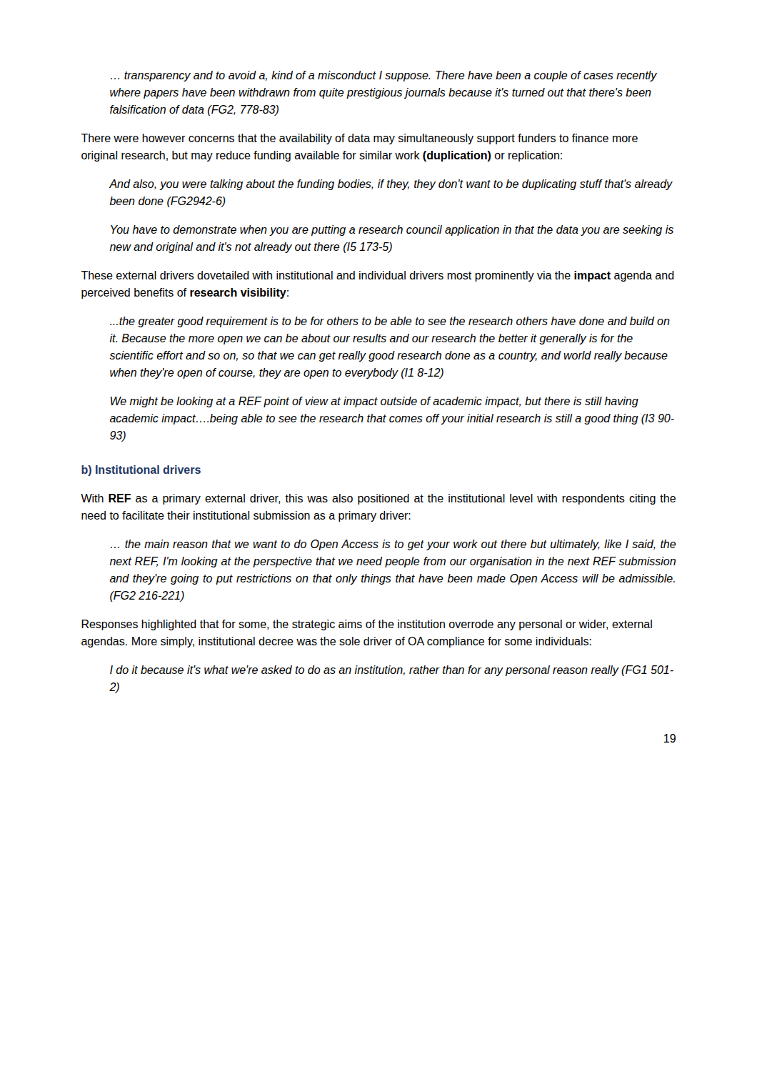… transparency and to avoid a, kind of a misconduct I suppose. There have been a couple of cases recently where papers have been withdrawn from quite prestigious journals because it's turned out that there's been falsification of data (FG2, 778-83)
There were however concerns that the availability of data may simultaneously support funders to finance more original research, but may reduce funding available for similar work (duplication) or replication:
And also, you were talking about the funding bodies, if they, they don't want to be duplicating stuff that's already been done (FG2942-6)
You have to demonstrate when you are putting a research council application in that the data you are seeking is new and original and it's not already out there (I5 173-5)
These external drivers dovetailed with institutional and individual drivers most prominently via the impact agenda and perceived benefits of research visibility:
...the greater good requirement is to be for others to be able to see the research others have done and build on it. Because the more open we can be about our results and our research the better it generally is for the scientific effort and so on, so that we can get really good research done as a country, and world really because when they're open of course, they are open to everybody (I1 8-12)
We might be looking at a REF point of view at impact outside of academic impact, but there is still having academic impact….being able to see the research that comes off your initial research is still a good thing (I3 90-93)
b) Institutional drivers
With REF as a primary external driver, this was also positioned at the institutional level with respondents citing the need to facilitate their institutional submission as a primary driver:
… the main reason that we want to do Open Access is to get your work out there but ultimately, like I said, the next REF, I'm looking at the perspective that we need people from our organisation in the next REF submission and they're going to put restrictions on that only things that have been made Open Access will be admissible. (FG2 216-221)
Responses highlighted that for some, the strategic aims of the institution overrode any personal or wider, external agendas. More simply, institutional decree was the sole driver of OA compliance for some individuals:
I do it because it's what we're asked to do as an institution, rather than for any personal reason really (FG1 501-2)
19